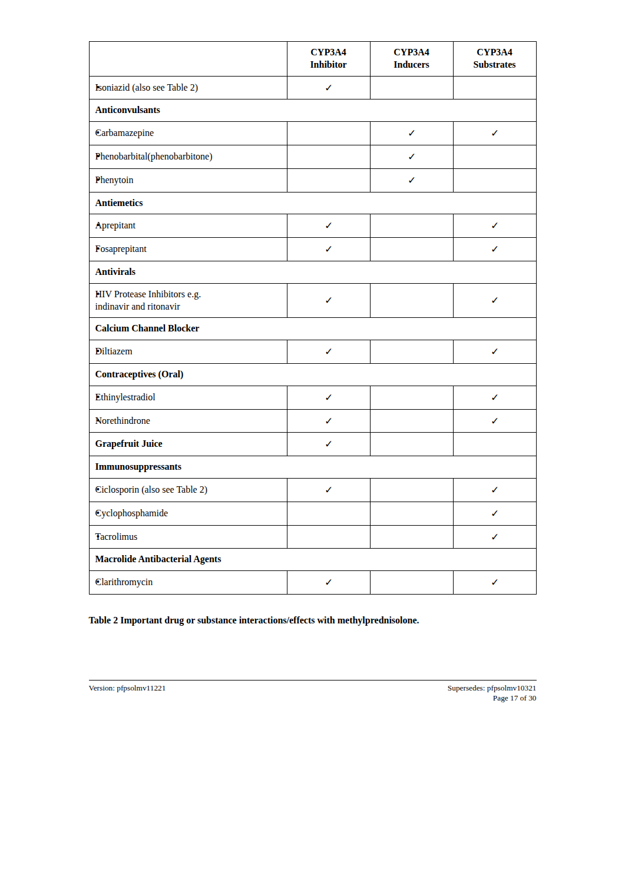| | CYP3A4 Inhibitor | CYP3A4 Inducers | CYP3A4 Substrates |
| --- | --- | --- | --- |
| Isoniazid (also see Table 2) | ✓ | | |
| Anticonvulsants |
| Carbamazepine | | ✓ | ✓ |
| Phenobarbital(phenobarbitone) | | ✓ | |
| Phenytoin | | ✓ | |
| Antiemetics |
| Aprepitant | ✓ | | ✓ |
| Fosaprepitant | ✓ | | ✓ |
| Antivirals |
| HIV Protease Inhibitors e.g. indinavir and ritonavir | ✓ | | ✓ |
| Calcium Channel Blocker |
| Diltiazem | ✓ | | ✓ |
| Contraceptives (Oral) |
| Ethinylestradiol | ✓ | | ✓ |
| Norethindrone | ✓ | | ✓ |
| Grapefruit Juice | ✓ | | |
| Immunosuppressants |
| Ciclosporin (also see Table 2) | ✓ | | ✓ |
| Cyclophosphamide | | | ✓ |
| Tacrolimus | | | ✓ |
| Macrolide Antibacterial Agents |
| Clarithromycin | ✓ | | ✓ |
Table 2 Important drug or substance interactions/effects with methylprednisolone.
Version: pfpsolmv11221
Supersedes: pfpsolmv10321
Page 17 of 30